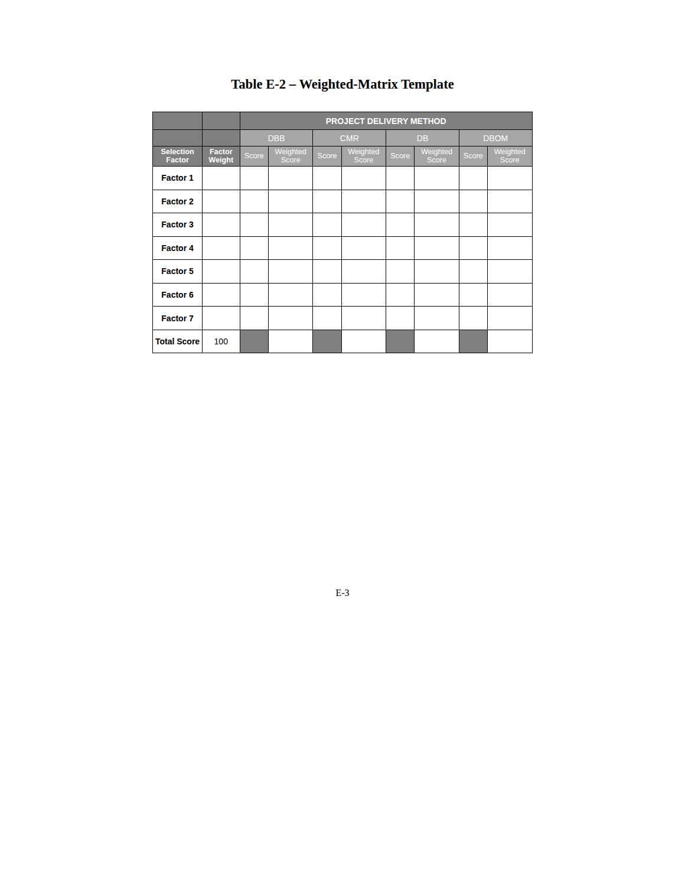Table E-2 – Weighted-Matrix Template
| | | PROJECT DELIVERY METHOD |
| --- | --- | --- |
| | | DBB | CMR | DB | DBOM |
| Selection Factor | Factor Weight | Score | Weighted Score | Score | Weighted Score | Score | Weighted Score | Score | Weighted Score |
| Factor 1 | | | | | | | | | |
| Factor 2 | | | | | | | | | |
| Factor 3 | | | | | | | | | |
| Factor 4 | | | | | | | | | |
| Factor 5 | | | | | | | | | |
| Factor 6 | | | | | | | | | |
| Factor 7 | | | | | | | | | |
| Total Score | 100 | | | | | | | | |
E-3